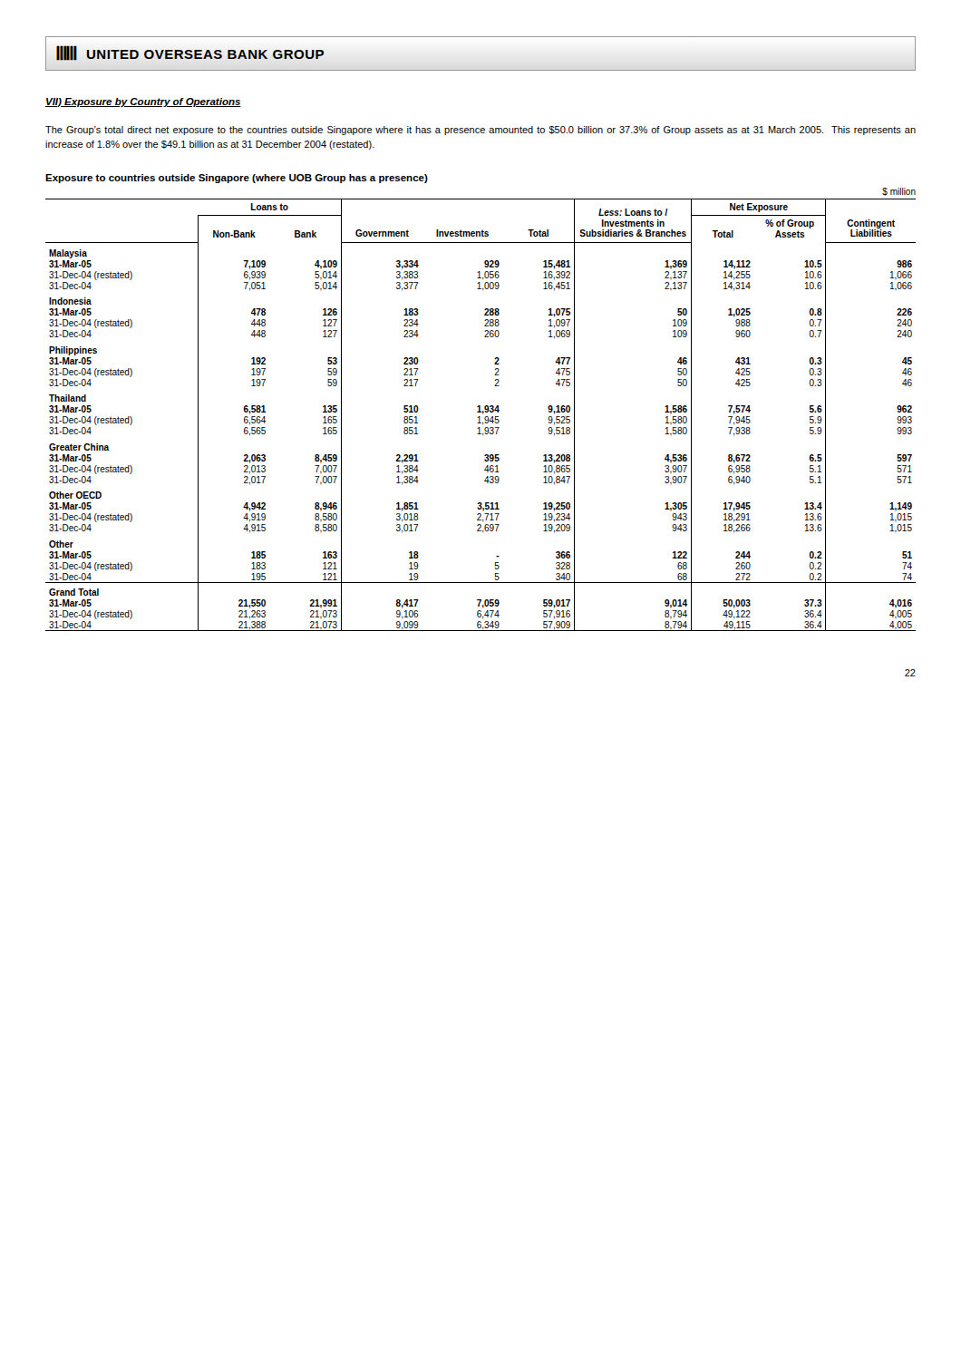ⅢⅢ UNITED OVERSEAS BANK GROUP
VII) Exposure by Country of Operations
The Group’s total direct net exposure to the countries outside Singapore where it has a presence amounted to $50.0 billion or 37.3% of Group assets as at 31 March 2005. This represents an increase of 1.8% over the $49.1 billion as at 31 December 2004 (restated).
Exposure to countries outside Singapore (where UOB Group has a presence)
$ million
| | Loans to | Government | Investments | Total | Less: Loans to / Investments in Subsidiaries & Branches | Net Exposure | Contingent Liabilities |
| --- | --- | --- | --- | --- | --- | --- | --- |
| Non-Bank | Bank | Total | % of Group Assets |
| Malaysia | | | | | | | | | |
| 31-Mar-05 | 7,109 | 4,109 | 3,334 | 929 | 15,481 | 1,369 | 14,112 | 10.5 | 986 |
| 31-Dec-04 (restated) | 6,939 | 5,014 | 3,383 | 1,056 | 16,392 | 2,137 | 14,255 | 10.6 | 1,066 |
| 31-Dec-04 | 7,051 | 5,014 | 3,377 | 1,009 | 16,451 | 2,137 | 14,314 | 10.6 | 1,066 |
| Indonesia | | | | | | | | | |
| 31-Mar-05 | 478 | 126 | 183 | 288 | 1,075 | 50 | 1,025 | 0.8 | 226 |
| 31-Dec-04 (restated) | 448 | 127 | 234 | 288 | 1,097 | 109 | 988 | 0.7 | 240 |
| 31-Dec-04 | 448 | 127 | 234 | 260 | 1,069 | 109 | 960 | 0.7 | 240 |
| Philippines | | | | | | | | | |
| 31-Mar-05 | 192 | 53 | 230 | 2 | 477 | 46 | 431 | 0.3 | 45 |
| 31-Dec-04 (restated) | 197 | 59 | 217 | 2 | 475 | 50 | 425 | 0.3 | 46 |
| 31-Dec-04 | 197 | 59 | 217 | 2 | 475 | 50 | 425 | 0.3 | 46 |
| Thailand | | | | | | | | | |
| 31-Mar-05 | 6,581 | 135 | 510 | 1,934 | 9,160 | 1,586 | 7,574 | 5.6 | 962 |
| 31-Dec-04 (restated) | 6,564 | 165 | 851 | 1,945 | 9,525 | 1,580 | 7,945 | 5.9 | 993 |
| 31-Dec-04 | 6,565 | 165 | 851 | 1,937 | 9,518 | 1,580 | 7,938 | 5.9 | 993 |
| Greater China | | | | | | | | | |
| 31-Mar-05 | 2,063 | 8,459 | 2,291 | 395 | 13,208 | 4,536 | 8,672 | 6.5 | 597 |
| 31-Dec-04 (restated) | 2,013 | 7,007 | 1,384 | 461 | 10,865 | 3,907 | 6,958 | 5.1 | 571 |
| 31-Dec-04 | 2,017 | 7,007 | 1,384 | 439 | 10,847 | 3,907 | 6,940 | 5.1 | 571 |
| Other OECD | | | | | | | | | |
| 31-Mar-05 | 4,942 | 8,946 | 1,851 | 3,511 | 19,250 | 1,305 | 17,945 | 13.4 | 1,149 |
| 31-Dec-04 (restated) | 4,919 | 8,580 | 3,018 | 2,717 | 19,234 | 943 | 18,291 | 13.6 | 1,015 |
| 31-Dec-04 | 4,915 | 8,580 | 3,017 | 2,697 | 19,209 | 943 | 18,266 | 13.6 | 1,015 |
| Other | | | | | | | | | |
| 31-Mar-05 | 185 | 163 | 18 | - | 366 | 122 | 244 | 0.2 | 51 |
| 31-Dec-04 (restated) | 183 | 121 | 19 | 5 | 328 | 68 | 260 | 0.2 | 74 |
| 31-Dec-04 | 195 | 121 | 19 | 5 | 340 | 68 | 272 | 0.2 | 74 |
| Grand Total | | | | | | | | | |
| 31-Mar-05 | 21,550 | 21,991 | 8,417 | 7,059 | 59,017 | 9,014 | 50,003 | 37.3 | 4,016 |
| 31-Dec-04 (restated) | 21,263 | 21,073 | 9,106 | 6,474 | 57,916 | 8,794 | 49,122 | 36.4 | 4,005 |
| 31-Dec-04 | 21,388 | 21,073 | 9,099 | 6,349 | 57,909 | 8,794 | 49,115 | 36.4 | 4,005 |
22